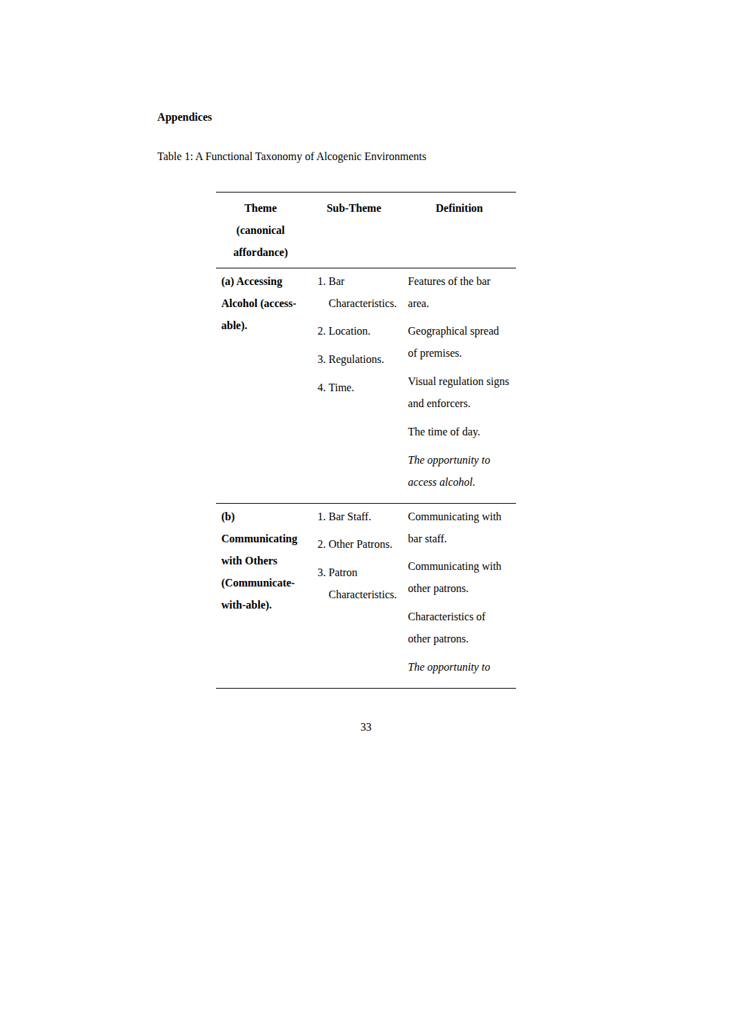Appendices
Table 1: A Functional Taxonomy of Alcogenic Environments
| Theme (canonical affordance) | Sub-Theme | Definition |
| --- | --- | --- |
| (a) Accessing Alcohol (access-able). | Bar Characteristics. Location. Regulations. Time. | Features of the bar area. Geographical spread of premises. Visual regulation signs and enforcers. The time of day. The opportunity to access alcohol. |
| (b) Communicating with Others (Communicate-with-able). | Bar Staff. Other Patrons. Patron Characteristics. | Communicating with bar staff. Communicating with other patrons. Characteristics of other patrons. The opportunity to |
33